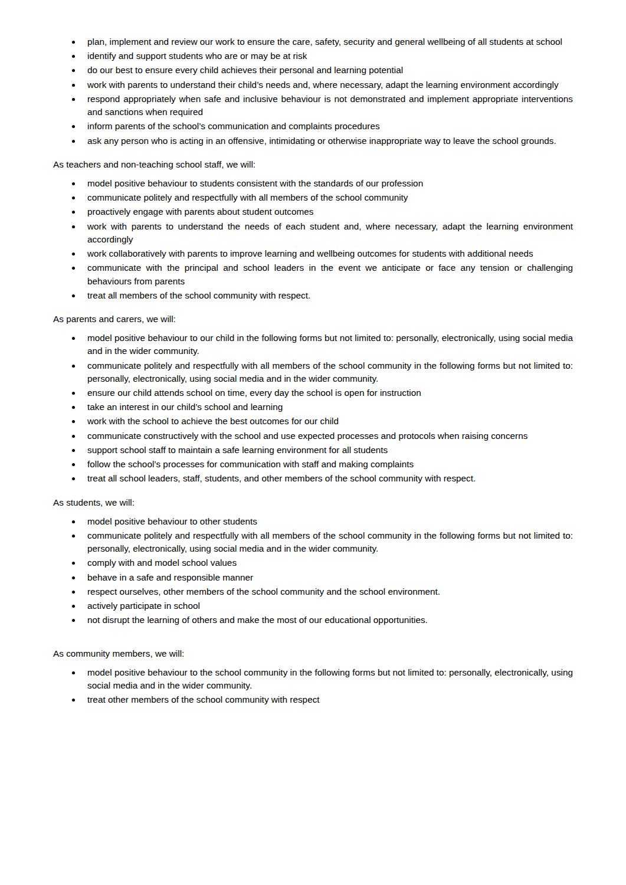plan, implement and review our work to ensure the care, safety, security and general wellbeing of all students at school
identify and support students who are or may be at risk
do our best to ensure every child achieves their personal and learning potential
work with parents to understand their child’s needs and, where necessary, adapt the learning environment accordingly
respond appropriately when safe and inclusive behaviour is not demonstrated and implement appropriate interventions and sanctions when required
inform parents of the school’s communication and complaints procedures
ask any person who is acting in an offensive, intimidating or otherwise inappropriate way to leave the school grounds.
As teachers and non-teaching school staff, we will:
model positive behaviour to students consistent with the standards of our profession
communicate politely and respectfully with all members of the school community
proactively engage with parents about student outcomes
work with parents to understand the needs of each student and, where necessary, adapt the learning environment accordingly
work collaboratively with parents to improve learning and wellbeing outcomes for students with additional needs
communicate with the principal and school leaders in the event we anticipate or face any tension or challenging behaviours from parents
treat all members of the school community with respect.
As parents and carers, we will:
model positive behaviour to our child in the following forms but not limited to: personally, electronically, using social media and in the wider community.
communicate politely and respectfully with all members of the school community in the following forms but not limited to: personally, electronically, using social media and in the wider community.
ensure our child attends school on time, every day the school is open for instruction
take an interest in our child’s school and learning
work with the school to achieve the best outcomes for our child
communicate constructively with the school and use expected processes and protocols when raising concerns
support school staff to maintain a safe learning environment for all students
follow the school’s processes for communication with staff and making complaints
treat all school leaders, staff, students, and other members of the school community with respect.
As students, we will:
model positive behaviour to other students
communicate politely and respectfully with all members of the school community in the following forms but not limited to: personally, electronically, using social media and in the wider community.
comply with and model school values
behave in a safe and responsible manner
respect ourselves, other members of the school community and the school environment.
actively participate in school
not disrupt the learning of others and make the most of our educational opportunities.
As community members, we will:
model positive behaviour to the school community in the following forms but not limited to: personally, electronically, using social media and in the wider community.
treat other members of the school community with respect